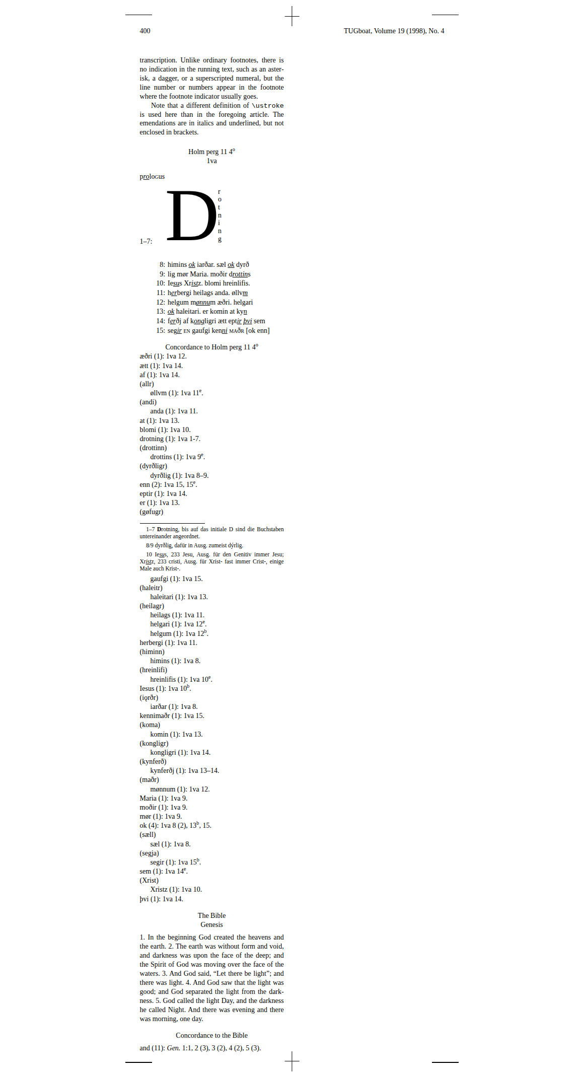400 TUGboat, Volume 19 (1998), No. 4
transcription. Unlike ordinary footnotes, there is no indication in the running text, such as an asterisk, a dagger, or a superscripted numeral, but the line number or numbers appear in the footnote where the footnote indicator usually goes.
Note that a different definition of \ustroke is used here than in the foregoing article. The emendations are in italics and underlined, but not enclosed in brackets.
Holm perg 11 4o
1va
prologus
1–7: D r
o
t
n
i
n
g
8: himins ok iarðar. sæl ok dyrð
9: lig mør Maria. moðir drottins
10: Iesus Xristz. blomi hreinlifis.
11: herbergi heilags anda. øllvm
12: helgum mønnum æðri. helgari
13: ok haleitari. er komin at kyn
14: ferðj af kongligri ætt eptir þvi sem
15: segir en gaufgi kenni maðr [ok enn]
Concordance to Holm perg 11 4o
æðri (1): 1va 12.
ætt (1): 1va 14.
af (1): 1va 14.
(allr)
øllvm (1): 1va 11e.
(andi)
anda (1): 1va 11.
at (1): 1va 13.
blomi (1): 1va 10.
drotning (1): 1va 1-7.
(drottinn)
drottins (1): 1va 9e.
(dyrðligr)
dyrðlig (1): 1va 8–9.
enn (2): 1va 15, 15e.
eptir (1): 1va 14.
er (1): 1va 13.
(gøfugr)
1–7 Drotning, bis auf das initiale D sind die Buchstaben untereinander angeordnet.
8/9 dyrðlig, dafür in Ausg. zumeist dýrlig.
10 Iesus, 233 Jesu, Ausg. für den Genitiv immer Jesu; Xristz, 233 cristi, Ausg. für Xrist- fast immer Crist-, einige Male auch Krist-.
gaufgi (1): 1va 15.
(haleitr)
haleitari (1): 1va 13.
(heilagr)
heilags (1): 1va 11.
helgari (1): 1va 12e.
helgum (1): 1va 12b.
herbergi (1): 1va 11.
(himinn)
himins (1): 1va 8.
(hreinlifi)
hreinlifis (1): 1va 10e.
Iesus (1): 1va 10b.
(iǫrðr)
iarðar (1): 1va 8.
kennimaðr (1): 1va 15.
(koma)
komin (1): 1va 13.
(kongligr)
kongligri (1): 1va 14.
(kynferð)
kynferðj (1): 1va 13–14.
(maðr)
mønnum (1): 1va 12.
Maria (1): 1va 9.
moðir (1): 1va 9.
mør (1): 1va 9.
ok (4): 1va 8 (2), 13b, 15.
(sæll)
sæl (1): 1va 8.
(segja)
segir (1): 1va 15b.
sem (1): 1va 14e.
(Xrist)
Xristz (1): 1va 10.
þvi (1): 1va 14.
The Bible
Genesis
1. In the beginning God created the heavens and the earth. 2. The earth was without form and void, and darkness was upon the face of the deep; and the Spirit of God was moving over the face of the waters. 3. And God said, “Let there be light”; and there was light. 4. And God saw that the light was good; and God separated the light from the darkness. 5. God called the light Day, and the darkness he called Night. And there was evening and there was morning, one day.
Concordance to the Bible
and (11): Gen. 1:1, 2 (3), 3 (2), 4 (2), 5 (3).